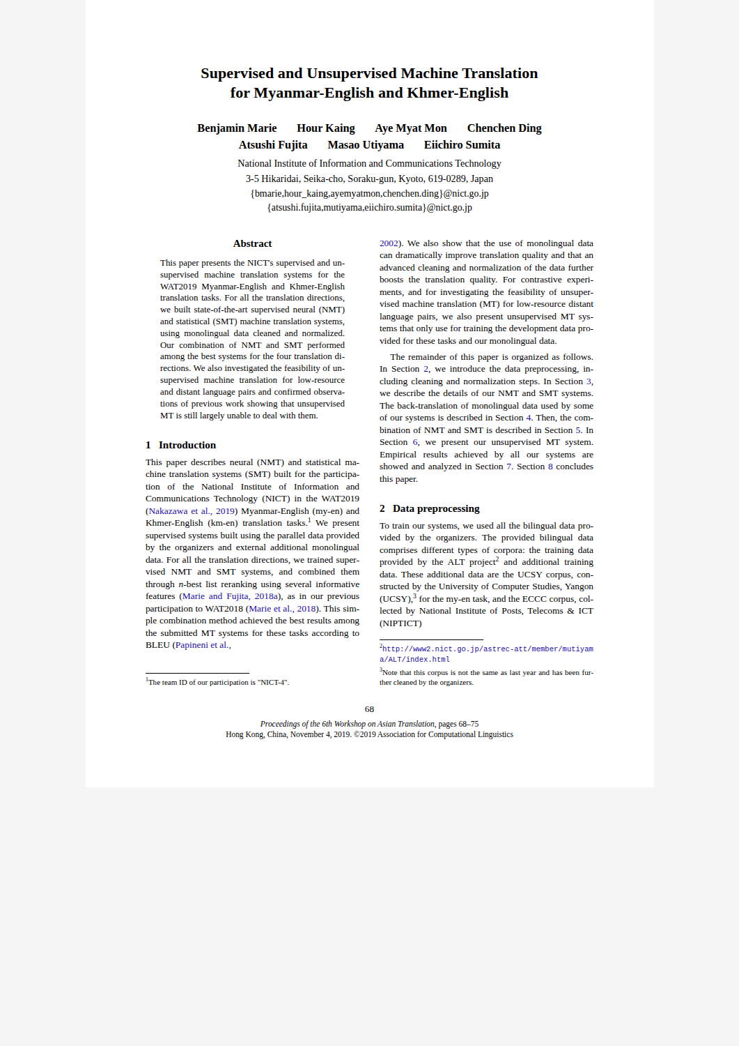Supervised and Unsupervised Machine Translation
for Myanmar-English and Khmer-English
Benjamin Marie Hour Kaing Aye Myat Mon Chenchen Ding Atsushi Fujita Masao Utiyama Eiichiro Sumita
National Institute of Information and Communications Technology
3-5 Hikaridai, Seika-cho, Soraku-gun, Kyoto, 619-0289, Japan
{bmarie,hour_kaing,ayemyatmon,chenchen.ding}@nict.go.jp
{atsushi.fujita,mutiyama,eiichiro.sumita}@nict.go.jp
Abstract
This paper presents the NICT's supervised and unsupervised machine translation systems for the WAT2019 Myanmar-English and Khmer-English translation tasks. For all the translation directions, we built state-of-the-art supervised neural (NMT) and statistical (SMT) machine translation systems, using monolingual data cleaned and normalized. Our combination of NMT and SMT performed among the best systems for the four translation directions. We also investigated the feasibility of unsupervised machine translation for low-resource and distant language pairs and confirmed observations of previous work showing that unsupervised MT is still largely unable to deal with them.
1 Introduction
This paper describes neural (NMT) and statistical machine translation systems (SMT) built for the participation of the National Institute of Information and Communications Technology (NICT) in the WAT2019 (Nakazawa et al., 2019) Myanmar-English (my-en) and Khmer-English (km-en) translation tasks.1 We present supervised systems built using the parallel data provided by the organizers and external additional monolingual data. For all the translation directions, we trained supervised NMT and SMT systems, and combined them through n-best list reranking using several informative features (Marie and Fujita, 2018a), as in our previous participation to WAT2018 (Marie et al., 2018). This simple combination method achieved the best results among the submitted MT systems for these tasks according to BLEU (Papineni et al.,
1The team ID of our participation is "NICT-4".
2002). We also show that the use of monolingual data can dramatically improve translation quality and that an advanced cleaning and normalization of the data further boosts the translation quality. For contrastive experiments, and for investigating the feasibility of unsupervised machine translation (MT) for low-resource distant language pairs, we also present unsupervised MT systems that only use for training the development data provided for these tasks and our monolingual data.
The remainder of this paper is organized as follows. In Section 2, we introduce the data preprocessing, including cleaning and normalization steps. In Section 3, we describe the details of our NMT and SMT systems. The back-translation of monolingual data used by some of our systems is described in Section 4. Then, the combination of NMT and SMT is described in Section 5. In Section 6, we present our unsupervised MT system. Empirical results achieved by all our systems are showed and analyzed in Section 7. Section 8 concludes this paper.
2 Data preprocessing
To train our systems, we used all the bilingual data provided by the organizers. The provided bilingual data comprises different types of corpora: the training data provided by the ALT project2 and additional training data. These additional data are the UCSY corpus, constructed by the University of Computer Studies, Yangon (UCSY),3 for the my-en task, and the ECCC corpus, collected by National Institute of Posts, Telecoms & ICT (NIPTICT)
2http://www2.nict.go.jp/astrec-att/member/mutiyama/ALT/index.html
3Note that this corpus is not the same as last year and has been further cleaned by the organizers.
68
Proceedings of the 6th Workshop on Asian Translation, pages 68–75
Hong Kong, China, November 4, 2019. ©2019 Association for Computational Linguistics